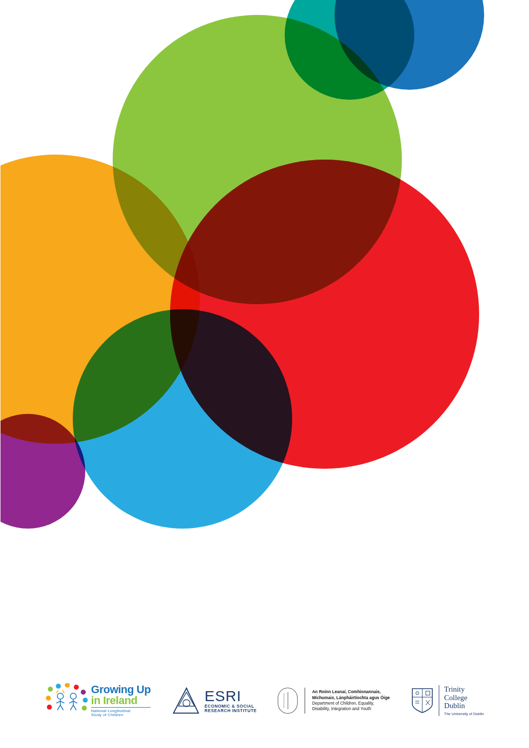Growing Up
in Ireland
National Longitudinal
Study of Children
ESRI
ECONOMIC & SOCIAL
RESEARCH INSTITUTE
An Roinn Leanaí, Comhionannais,
Míchumais, Lánpháirtíochta agus Óige
Department of Children, Equality,
Disability, Integration and Youth
Trinity
College
Dublin
The University of Dublin